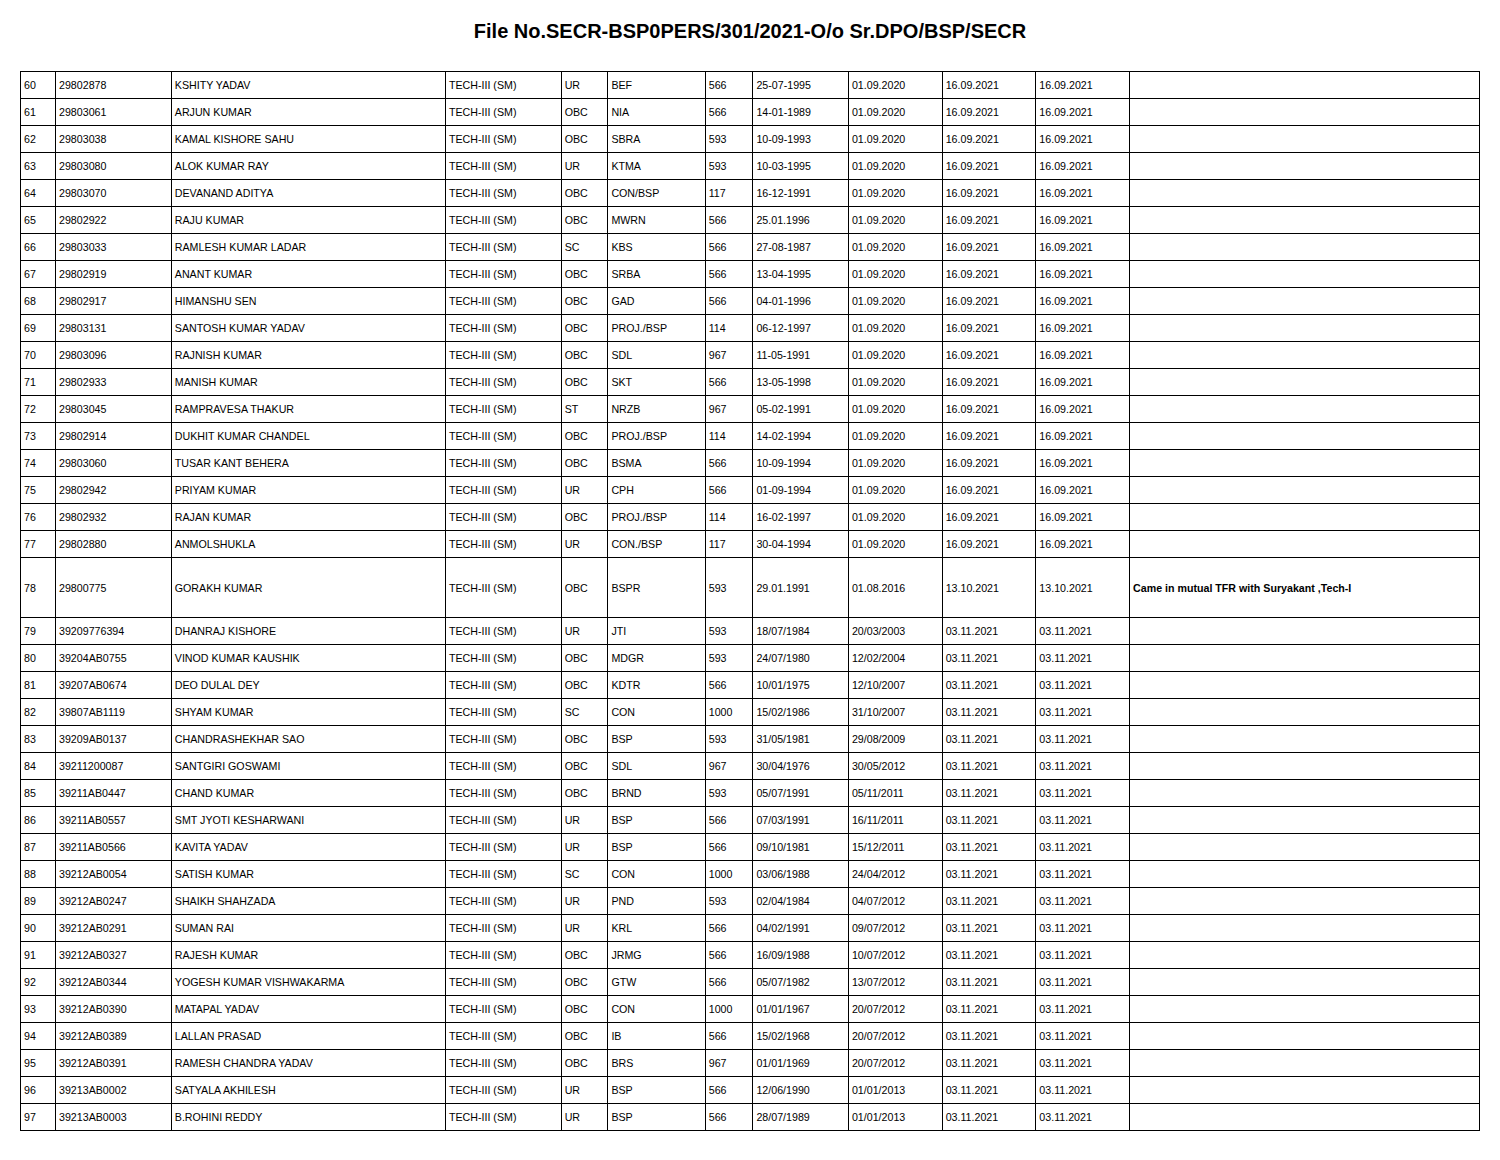File No.SECR-BSP0PERS/301/2021-O/o Sr.DPO/BSP/SECR
| 60 | 29802878 | KSHITY YADAV | TECH-III (SM) | UR | BEF | 566 | 25-07-1995 | 01.09.2020 | 16.09.2021 | 16.09.2021 | |
| 61 | 29803061 | ARJUN KUMAR | TECH-III (SM) | OBC | NIA | 566 | 14-01-1989 | 01.09.2020 | 16.09.2021 | 16.09.2021 | |
| 62 | 29803038 | KAMAL KISHORE SAHU | TECH-III (SM) | OBC | SBRA | 593 | 10-09-1993 | 01.09.2020 | 16.09.2021 | 16.09.2021 | |
| 63 | 29803080 | ALOK KUMAR RAY | TECH-III (SM) | UR | KTMA | 593 | 10-03-1995 | 01.09.2020 | 16.09.2021 | 16.09.2021 | |
| 64 | 29803070 | DEVANAND ADITYA | TECH-III (SM) | OBC | CON/BSP | 117 | 16-12-1991 | 01.09.2020 | 16.09.2021 | 16.09.2021 | |
| 65 | 29802922 | RAJU KUMAR | TECH-III (SM) | OBC | MWRN | 566 | 25.01.1996 | 01.09.2020 | 16.09.2021 | 16.09.2021 | |
| 66 | 29803033 | RAMLESH KUMAR LADAR | TECH-III (SM) | SC | KBS | 566 | 27-08-1987 | 01.09.2020 | 16.09.2021 | 16.09.2021 | |
| 67 | 29802919 | ANANT KUMAR | TECH-III (SM) | OBC | SRBA | 566 | 13-04-1995 | 01.09.2020 | 16.09.2021 | 16.09.2021 | |
| 68 | 29802917 | HIMANSHU SEN | TECH-III (SM) | OBC | GAD | 566 | 04-01-1996 | 01.09.2020 | 16.09.2021 | 16.09.2021 | |
| 69 | 29803131 | SANTOSH KUMAR YADAV | TECH-III (SM) | OBC | PROJ./BSP | 114 | 06-12-1997 | 01.09.2020 | 16.09.2021 | 16.09.2021 | |
| 70 | 29803096 | RAJNISH KUMAR | TECH-III (SM) | OBC | SDL | 967 | 11-05-1991 | 01.09.2020 | 16.09.2021 | 16.09.2021 | |
| 71 | 29802933 | MANISH KUMAR | TECH-III (SM) | OBC | SKT | 566 | 13-05-1998 | 01.09.2020 | 16.09.2021 | 16.09.2021 | |
| 72 | 29803045 | RAMPRAVESA THAKUR | TECH-III (SM) | ST | NRZB | 967 | 05-02-1991 | 01.09.2020 | 16.09.2021 | 16.09.2021 | |
| 73 | 29802914 | DUKHIT KUMAR CHANDEL | TECH-III (SM) | OBC | PROJ./BSP | 114 | 14-02-1994 | 01.09.2020 | 16.09.2021 | 16.09.2021 | |
| 74 | 29803060 | TUSAR KANT BEHERA | TECH-III (SM) | OBC | BSMA | 566 | 10-09-1994 | 01.09.2020 | 16.09.2021 | 16.09.2021 | |
| 75 | 29802942 | PRIYAM KUMAR | TECH-III (SM) | UR | CPH | 566 | 01-09-1994 | 01.09.2020 | 16.09.2021 | 16.09.2021 | |
| 76 | 29802932 | RAJAN KUMAR | TECH-III (SM) | OBC | PROJ./BSP | 114 | 16-02-1997 | 01.09.2020 | 16.09.2021 | 16.09.2021 | |
| 77 | 29802880 | ANMOLSHUKLA | TECH-III (SM) | UR | CON./BSP | 117 | 30-04-1994 | 01.09.2020 | 16.09.2021 | 16.09.2021 | |
| 78 | 29800775 | GORAKH KUMAR | TECH-III (SM) | OBC | BSPR | 593 | 29.01.1991 | 01.08.2016 | 13.10.2021 | 13.10.2021 | Came in mutual TFR with Suryakant ,Tech-I |
| 79 | 39209776394 | DHANRAJ KISHORE | TECH-III (SM) | UR | JTI | 593 | 18/07/1984 | 20/03/2003 | 03.11.2021 | 03.11.2021 | |
| 80 | 39204AB0755 | VINOD KUMAR KAUSHIK | TECH-III (SM) | OBC | MDGR | 593 | 24/07/1980 | 12/02/2004 | 03.11.2021 | 03.11.2021 | |
| 81 | 39207AB0674 | DEO DULAL DEY | TECH-III (SM) | OBC | KDTR | 566 | 10/01/1975 | 12/10/2007 | 03.11.2021 | 03.11.2021 | |
| 82 | 39807AB1119 | SHYAM KUMAR | TECH-III (SM) | SC | CON | 1000 | 15/02/1986 | 31/10/2007 | 03.11.2021 | 03.11.2021 | |
| 83 | 39209AB0137 | CHANDRASHEKHAR SAO | TECH-III (SM) | OBC | BSP | 593 | 31/05/1981 | 29/08/2009 | 03.11.2021 | 03.11.2021 | |
| 84 | 39211200087 | SANTGIRI GOSWAMI | TECH-III (SM) | OBC | SDL | 967 | 30/04/1976 | 30/05/2012 | 03.11.2021 | 03.11.2021 | |
| 85 | 39211AB0447 | CHAND KUMAR | TECH-III (SM) | OBC | BRND | 593 | 05/07/1991 | 05/11/2011 | 03.11.2021 | 03.11.2021 | |
| 86 | 39211AB0557 | SMT JYOTI KESHARWANI | TECH-III (SM) | UR | BSP | 566 | 07/03/1991 | 16/11/2011 | 03.11.2021 | 03.11.2021 | |
| 87 | 39211AB0566 | KAVITA YADAV | TECH-III (SM) | UR | BSP | 566 | 09/10/1981 | 15/12/2011 | 03.11.2021 | 03.11.2021 | |
| 88 | 39212AB0054 | SATISH KUMAR | TECH-III (SM) | SC | CON | 1000 | 03/06/1988 | 24/04/2012 | 03.11.2021 | 03.11.2021 | |
| 89 | 39212AB0247 | SHAIKH SHAHZADA | TECH-III (SM) | UR | PND | 593 | 02/04/1984 | 04/07/2012 | 03.11.2021 | 03.11.2021 | |
| 90 | 39212AB0291 | SUMAN RAI | TECH-III (SM) | UR | KRL | 566 | 04/02/1991 | 09/07/2012 | 03.11.2021 | 03.11.2021 | |
| 91 | 39212AB0327 | RAJESH KUMAR | TECH-III (SM) | OBC | JRMG | 566 | 16/09/1988 | 10/07/2012 | 03.11.2021 | 03.11.2021 | |
| 92 | 39212AB0344 | YOGESH KUMAR VISHWAKARMA | TECH-III (SM) | OBC | GTW | 566 | 05/07/1982 | 13/07/2012 | 03.11.2021 | 03.11.2021 | |
| 93 | 39212AB0390 | MATAPAL YADAV | TECH-III (SM) | OBC | CON | 1000 | 01/01/1967 | 20/07/2012 | 03.11.2021 | 03.11.2021 | |
| 94 | 39212AB0389 | LALLAN PRASAD | TECH-III (SM) | OBC | IB | 566 | 15/02/1968 | 20/07/2012 | 03.11.2021 | 03.11.2021 | |
| 95 | 39212AB0391 | RAMESH CHANDRA YADAV | TECH-III (SM) | OBC | BRS | 967 | 01/01/1969 | 20/07/2012 | 03.11.2021 | 03.11.2021 | |
| 96 | 39213AB0002 | SATYALA AKHILESH | TECH-III (SM) | UR | BSP | 566 | 12/06/1990 | 01/01/2013 | 03.11.2021 | 03.11.2021 | |
| 97 | 39213AB0003 | B.ROHINI REDDY | TECH-III (SM) | UR | BSP | 566 | 28/07/1989 | 01/01/2013 | 03.11.2021 | 03.11.2021 | |